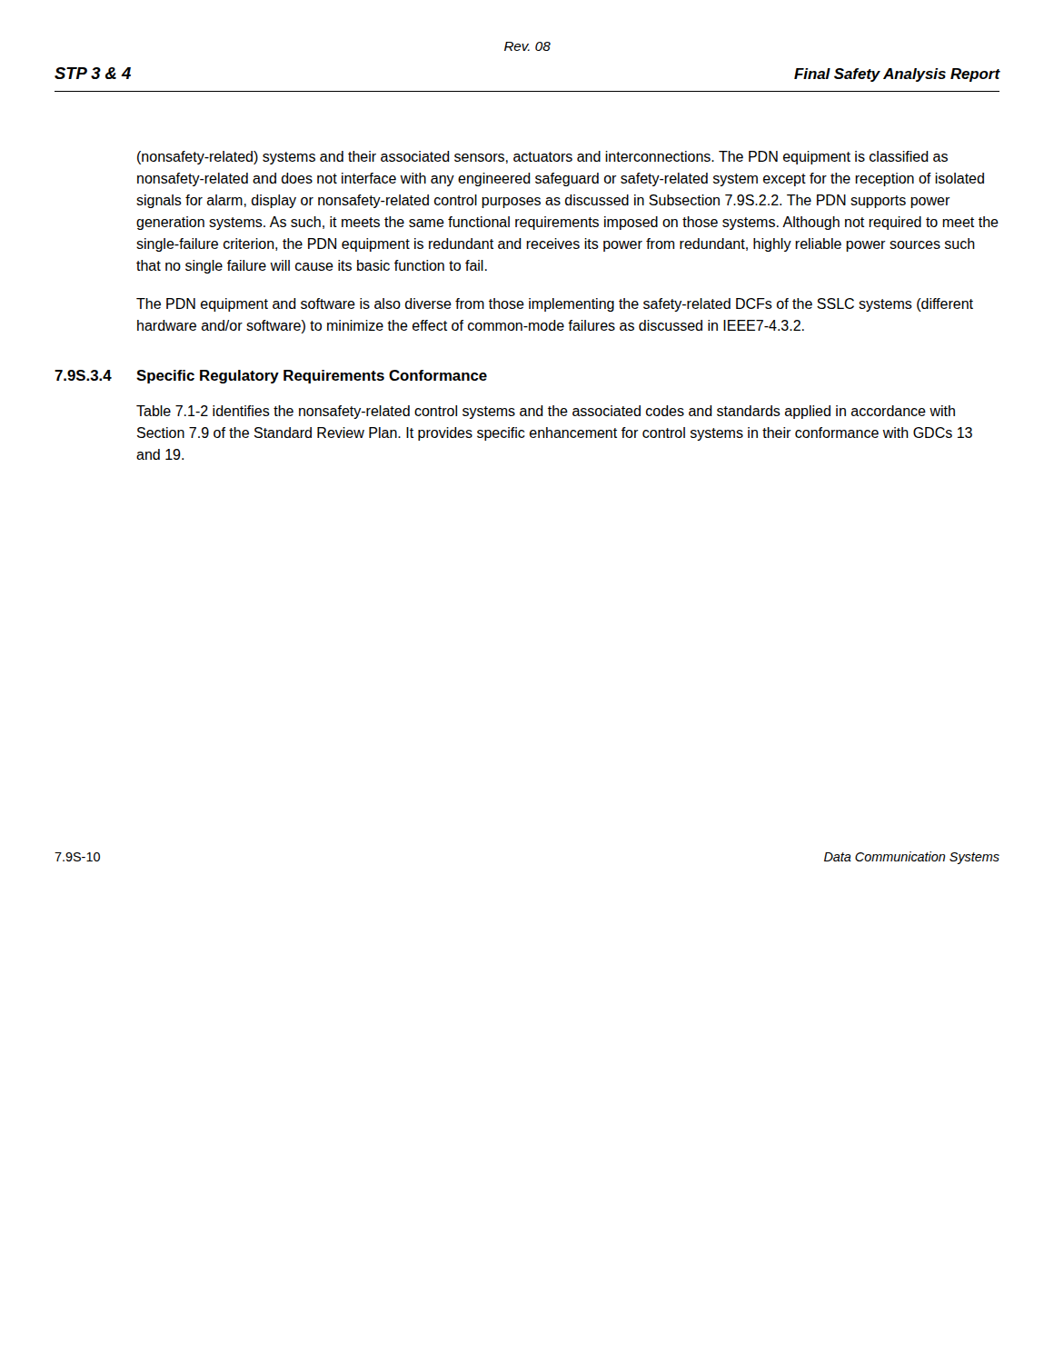Rev. 08
STP 3 & 4
Final Safety Analysis Report
(nonsafety-related) systems and their associated sensors, actuators and interconnections. The PDN equipment is classified as nonsafety-related and does not interface with any engineered safeguard or safety-related system except for the reception of isolated signals for alarm, display or nonsafety-related control purposes as discussed in Subsection 7.9S.2.2. The PDN supports power generation systems. As such, it meets the same functional requirements imposed on those systems. Although not required to meet the single-failure criterion, the PDN equipment is redundant and receives its power from redundant, highly reliable power sources such that no single failure will cause its basic function to fail.
The PDN equipment and software is also diverse from those implementing the safety-related DCFs of the SSLC systems (different hardware and/or software) to minimize the effect of common-mode failures as discussed in IEEE7-4.3.2.
7.9S.3.4 Specific Regulatory Requirements Conformance
Table 7.1-2 identifies the nonsafety-related control systems and the associated codes and standards applied in accordance with Section 7.9 of the Standard Review Plan. It provides specific enhancement for control systems in their conformance with GDCs 13 and 19.
7.9S-10
Data Communication Systems